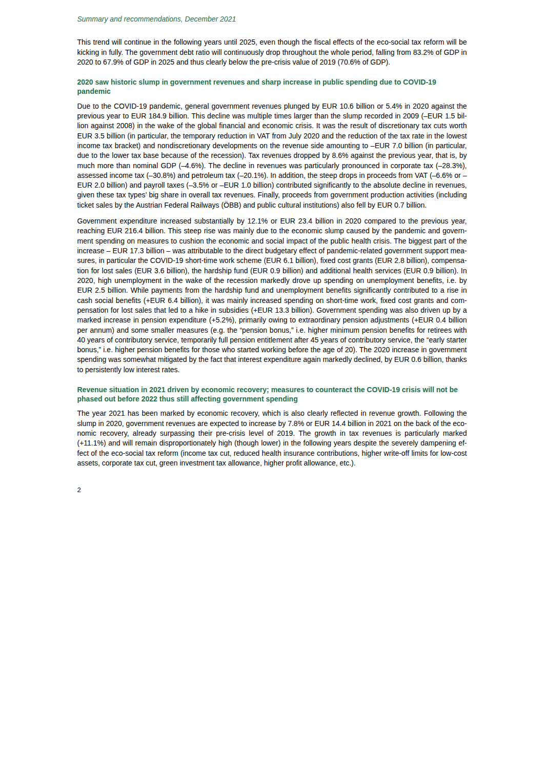Summary and recommendations, December 2021
This trend will continue in the following years until 2025, even though the fiscal effects of the eco-social tax reform will be kicking in fully. The government debt ratio will continuously drop throughout the whole period, falling from 83.2% of GDP in 2020 to 67.9% of GDP in 2025 and thus clearly below the pre-crisis value of 2019 (70.6% of GDP).
2020 saw historic slump in government revenues and sharp increase in public spending due to COVID-19 pandemic
Due to the COVID-19 pandemic, general government revenues plunged by EUR 10.6 billion or 5.4% in 2020 against the previous year to EUR 184.9 billion. This decline was multiple times larger than the slump recorded in 2009 (–EUR 1.5 billion against 2008) in the wake of the global financial and economic crisis. It was the result of discretionary tax cuts worth EUR 3.5 billion (in particular, the temporary reduction in VAT from July 2020 and the reduction of the tax rate in the lowest income tax bracket) and nondiscretionary developments on the revenue side amounting to –EUR 7.0 billion (in particular, due to the lower tax base because of the recession). Tax revenues dropped by 8.6% against the previous year, that is, by much more than nominal GDP (–4.6%). The decline in revenues was particularly pronounced in corporate tax (–28.3%), assessed income tax (–30.8%) and petroleum tax (–20.1%). In addition, the steep drops in proceeds from VAT (–6.6% or –EUR 2.0 billion) and payroll taxes (–3.5% or –EUR 1.0 billion) contributed significantly to the absolute decline in revenues, given these tax types’ big share in overall tax revenues. Finally, proceeds from government production activities (including ticket sales by the Austrian Federal Railways (ÖBB) and public cultural institutions) also fell by EUR 0.7 billion.
Government expenditure increased substantially by 12.1% or EUR 23.4 billion in 2020 compared to the previous year, reaching EUR 216.4 billion. This steep rise was mainly due to the economic slump caused by the pandemic and government spending on measures to cushion the economic and social impact of the public health crisis. The biggest part of the increase – EUR 17.3 billion – was attributable to the direct budgetary effect of pandemic-related government support measures, in particular the COVID-19 short-time work scheme (EUR 6.1 billion), fixed cost grants (EUR 2.8 billion), compensation for lost sales (EUR 3.6 billion), the hardship fund (EUR 0.9 billion) and additional health services (EUR 0.9 billion). In 2020, high unemployment in the wake of the recession markedly drove up spending on unemployment benefits, i.e. by EUR 2.5 billion. While payments from the hardship fund and unemployment benefits significantly contributed to a rise in cash social benefits (+EUR 6.4 billion), it was mainly increased spending on short-time work, fixed cost grants and compensation for lost sales that led to a hike in subsidies (+EUR 13.3 billion). Government spending was also driven up by a marked increase in pension expenditure (+5.2%), primarily owing to extraordinary pension adjustments (+EUR 0.4 billion per annum) and some smaller measures (e.g. the “pension bonus,” i.e. higher minimum pension benefits for retirees with 40 years of contributory service, temporarily full pension entitlement after 45 years of contributory service, the “early starter bonus,” i.e. higher pension benefits for those who started working before the age of 20). The 2020 increase in government spending was somewhat mitigated by the fact that interest expenditure again markedly declined, by EUR 0.6 billion, thanks to persistently low interest rates.
Revenue situation in 2021 driven by economic recovery; measures to counteract the COVID-19 crisis will not be phased out before 2022 thus still affecting government spending
The year 2021 has been marked by economic recovery, which is also clearly reflected in revenue growth. Following the slump in 2020, government revenues are expected to increase by 7.8% or EUR 14.4 billion in 2021 on the back of the economic recovery, already surpassing their pre-crisis level of 2019. The growth in tax revenues is particularly marked (+11.1%) and will remain disproportionately high (though lower) in the following years despite the severely dampening effect of the eco-social tax reform (income tax cut, reduced health insurance contributions, higher write-off limits for low-cost assets, corporate tax cut, green investment tax allowance, higher profit allowance, etc.).
2